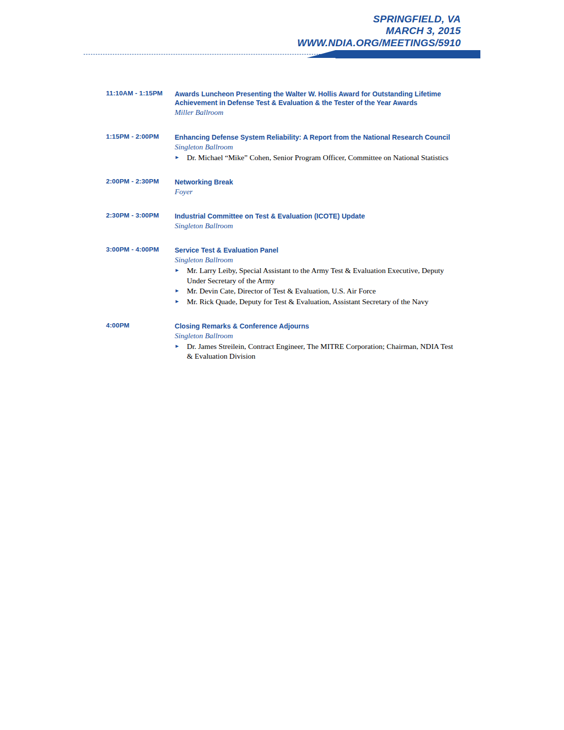SPRINGFIELD, VA MARCH 3, 2015 WWW.NDIA.ORG/MEETINGS/5910
| 11:10AM - 1:15PM | Awards Luncheon Presenting the Walter W. Hollis Award for Outstanding Lifetime Achievement in Defense Test & Evaluation & the Tester of the Year Awards Miller Ballroom |
| 1:15PM - 2:00PM | Enhancing Defense System Reliability: A Report from the National Research Council Singleton Ballroom Dr. Michael “Mike” Cohen, Senior Program Officer, Committee on National Statistics |
| 2:00PM - 2:30PM | Networking Break Foyer |
| 2:30PM - 3:00PM | Industrial Committee on Test & Evaluation (ICOTE) Update Singleton Ballroom |
| 3:00PM - 4:00PM | Service Test & Evaluation Panel Singleton Ballroom Mr. Larry Leiby, Special Assistant to the Army Test & Evaluation Executive, Deputy Under Secretary of the Army Mr. Devin Cate, Director of Test & Evaluation, U.S. Air Force Mr. Rick Quade, Deputy for Test & Evaluation, Assistant Secretary of the Navy |
| 4:00PM | Closing Remarks & Conference Adjourns Singleton Ballroom Dr. James Streilein, Contract Engineer, The MITRE Corporation; Chairman, NDIA Test & Evaluation Division |